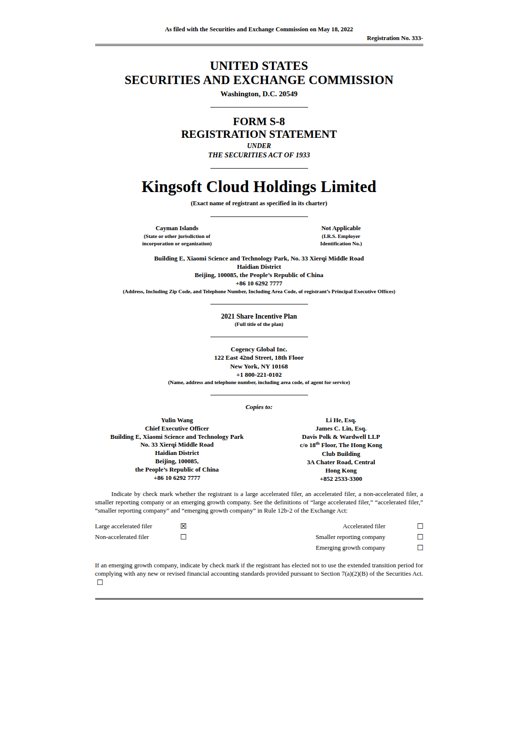As filed with the Securities and Exchange Commission on May 18, 2022
Registration No. 333-
UNITED STATESSECURITIES AND EXCHANGE COMMISSION
Washington, D.C. 20549
FORM S-8
REGISTRATION STATEMENT
UNDER
THE SECURITIES ACT OF 1933
Kingsoft Cloud Holdings Limited
(Exact name of registrant as specified in its charter)
| Cayman Islands (State or other jurisdiction of incorporation or organization) | Not Applicable (I.R.S. Employer Identification No.) |
Building E, Xiaomi Science and Technology Park, No. 33 Xierqi Middle Road
Haidian District
Beijing, 100085, the People’s Republic of China
+86 10 6292 7777
(Address, Including Zip Code, and Telephone Number, Including Area Code, of registrant’s Principal Executive Offices)
2021 Share Incentive Plan
(Full title of the plan)
Cogency Global Inc.
122 East 42nd Street, 18th Floor
New York, NY 10168
+1 800-221-0102
(Name, address and telephone number, including area code, of agent for service)
Copies to:
| Yulin Wang Chief Executive Officer Building E, Xiaomi Science and Technology Park No. 33 Xierqi Middle Road Haidian District Beijing, 100085, the People’s Republic of China +86 10 6292 7777 | Li He, Esq. James C. Lin, Esq. Davis Polk & Wardwell LLP c/o 18 th Floor, The Hong Kong Club Building 3A Chater Road, Central Hong Kong +852 2533-3300 |
Indicate by check mark whether the registrant is a large accelerated filer, an accelerated filer, a non-accelerated filer, a smaller reporting company or an emerging growth company. See the definitions of “large accelerated filer,” “accelerated filer,” “smaller reporting company” and “emerging growth company” in Rule 12b-2 of the Exchange Act:
| Large accelerated filer | ☒ | | Accelerated filer | ☐ |
| Non-accelerated filer | ☐ | | Smaller reporting company | ☐ |
| | | | Emerging growth company | ☐ |
If an emerging growth company, indicate by check mark if the registrant has elected not to use the extended transition period for complying with any new or revised financial accounting standards provided pursuant to Section 7(a)(2)(B) of the Securities Act. ☐